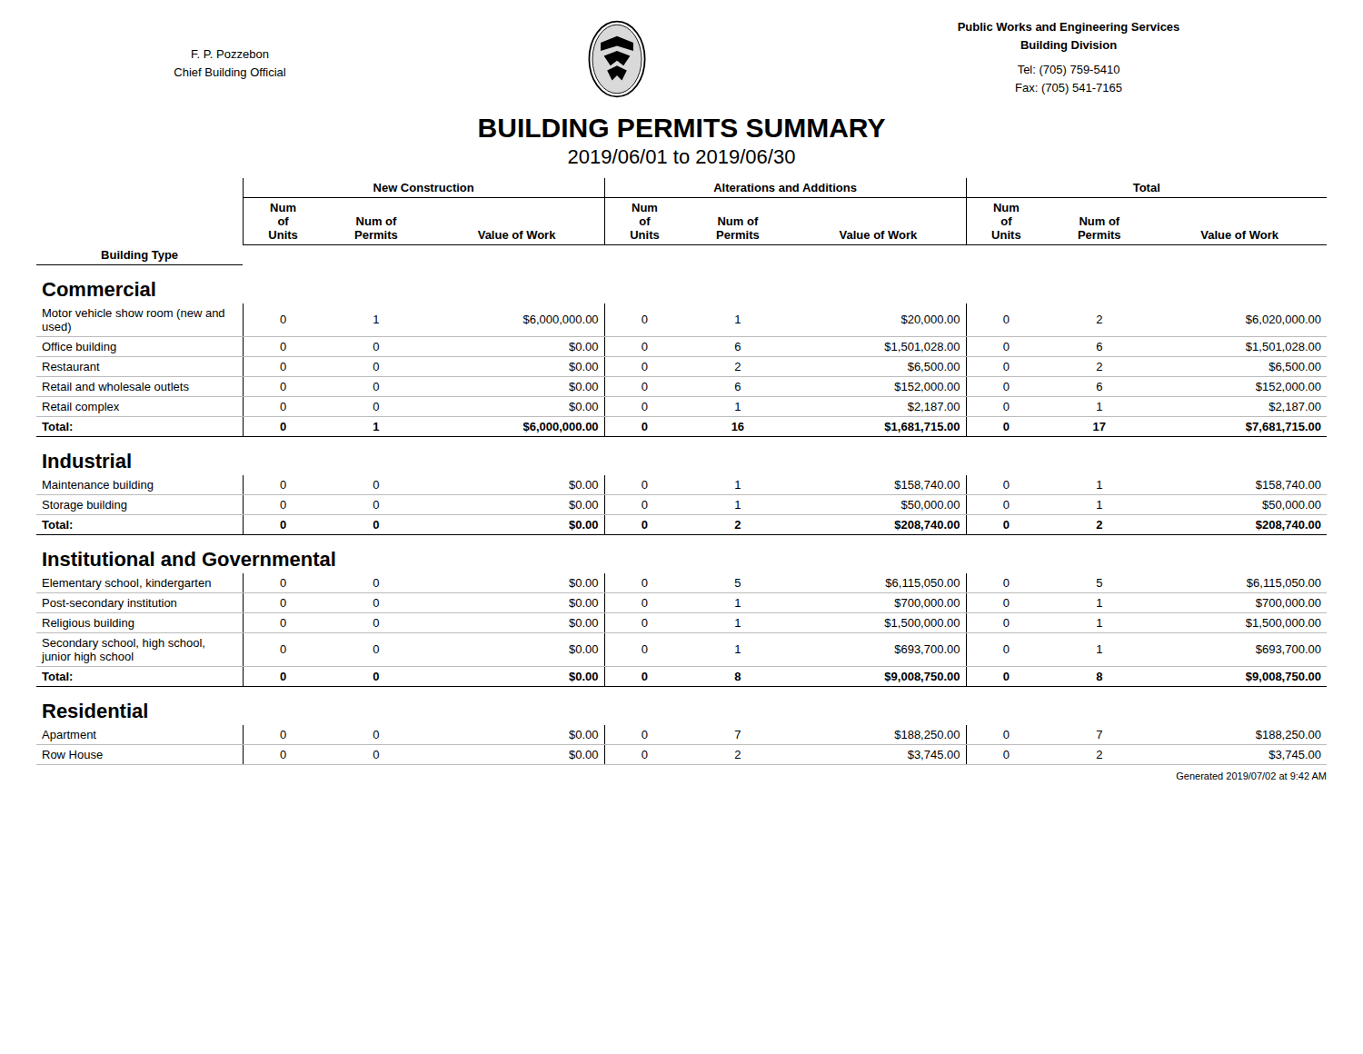F. P. Pozzebon
Chief Building Official
Public Works and Engineering Services
Building Division
Tel: (705) 759-5410
Fax: (705) 541-7165
BUILDING PERMITS SUMMARY
2019/06/01 to 2019/06/30
| | New Construction | Alterations and Additions | Total |
| --- | --- | --- | --- |
| Num of Units | Num of Permits | Value of Work | Num of Units | Num of Permits | Value of Work | Num of Units | Num of Permits | Value of Work |
| Building Type | |
| Commercial |
| Motor vehicle show room (new and used) | 0 | 1 | $6,000,000.00 | 0 | 1 | $20,000.00 | 0 | 2 | $6,020,000.00 |
| Office building | 0 | 0 | $0.00 | 0 | 6 | $1,501,028.00 | 0 | 6 | $1,501,028.00 |
| Restaurant | 0 | 0 | $0.00 | 0 | 2 | $6,500.00 | 0 | 2 | $6,500.00 |
| Retail and wholesale outlets | 0 | 0 | $0.00 | 0 | 6 | $152,000.00 | 0 | 6 | $152,000.00 |
| Retail complex | 0 | 0 | $0.00 | 0 | 1 | $2,187.00 | 0 | 1 | $2,187.00 |
| Total: | 0 | 1 | $6,000,000.00 | 0 | 16 | $1,681,715.00 | 0 | 17 | $7,681,715.00 |
| Industrial |
| Maintenance building | 0 | 0 | $0.00 | 0 | 1 | $158,740.00 | 0 | 1 | $158,740.00 |
| Storage building | 0 | 0 | $0.00 | 0 | 1 | $50,000.00 | 0 | 1 | $50,000.00 |
| Total: | 0 | 0 | $0.00 | 0 | 2 | $208,740.00 | 0 | 2 | $208,740.00 |
| Institutional and Governmental |
| Elementary school, kindergarten | 0 | 0 | $0.00 | 0 | 5 | $6,115,050.00 | 0 | 5 | $6,115,050.00 |
| Post-secondary institution | 0 | 0 | $0.00 | 0 | 1 | $700,000.00 | 0 | 1 | $700,000.00 |
| Religious building | 0 | 0 | $0.00 | 0 | 1 | $1,500,000.00 | 0 | 1 | $1,500,000.00 |
| Secondary school, high school, junior high school | 0 | 0 | $0.00 | 0 | 1 | $693,700.00 | 0 | 1 | $693,700.00 |
| Total: | 0 | 0 | $0.00 | 0 | 8 | $9,008,750.00 | 0 | 8 | $9,008,750.00 |
| Residential |
| Apartment | 0 | 0 | $0.00 | 0 | 7 | $188,250.00 | 0 | 7 | $188,250.00 |
| Row House | 0 | 0 | $0.00 | 0 | 2 | $3,745.00 | 0 | 2 | $3,745.00 |
Generated 2019/07/02 at 9:42 AM